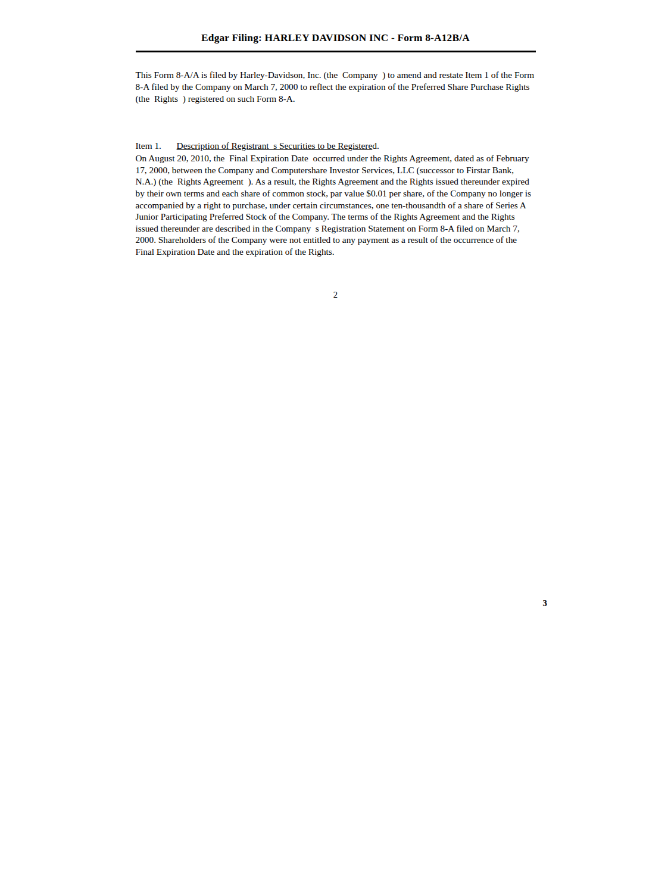Edgar Filing: HARLEY DAVIDSON INC - Form 8-A12B/A
This Form 8-A/A is filed by Harley-Davidson, Inc. (the Company ) to amend and restate Item 1 of the Form 8-A filed by the Company on March 7, 2000 to reflect the expiration of the Preferred Share Purchase Rights (the Rights ) registered on such Form 8-A.
Item 1. Description of Registrant s Securities to be Registered.
On August 20, 2010, the Final Expiration Date occurred under the Rights Agreement, dated as of February 17, 2000, between the Company and Computershare Investor Services, LLC (successor to Firstar Bank, N.A.) (the Rights Agreement ). As a result, the Rights Agreement and the Rights issued thereunder expired by their own terms and each share of common stock, par value $0.01 per share, of the Company no longer is accompanied by a right to purchase, under certain circumstances, one ten-thousandth of a share of Series A Junior Participating Preferred Stock of the Company. The terms of the Rights Agreement and the Rights issued thereunder are described in the Company s Registration Statement on Form 8-A filed on March 7, 2000. Shareholders of the Company were not entitled to any payment as a result of the occurrence of the Final Expiration Date and the expiration of the Rights.
2
3